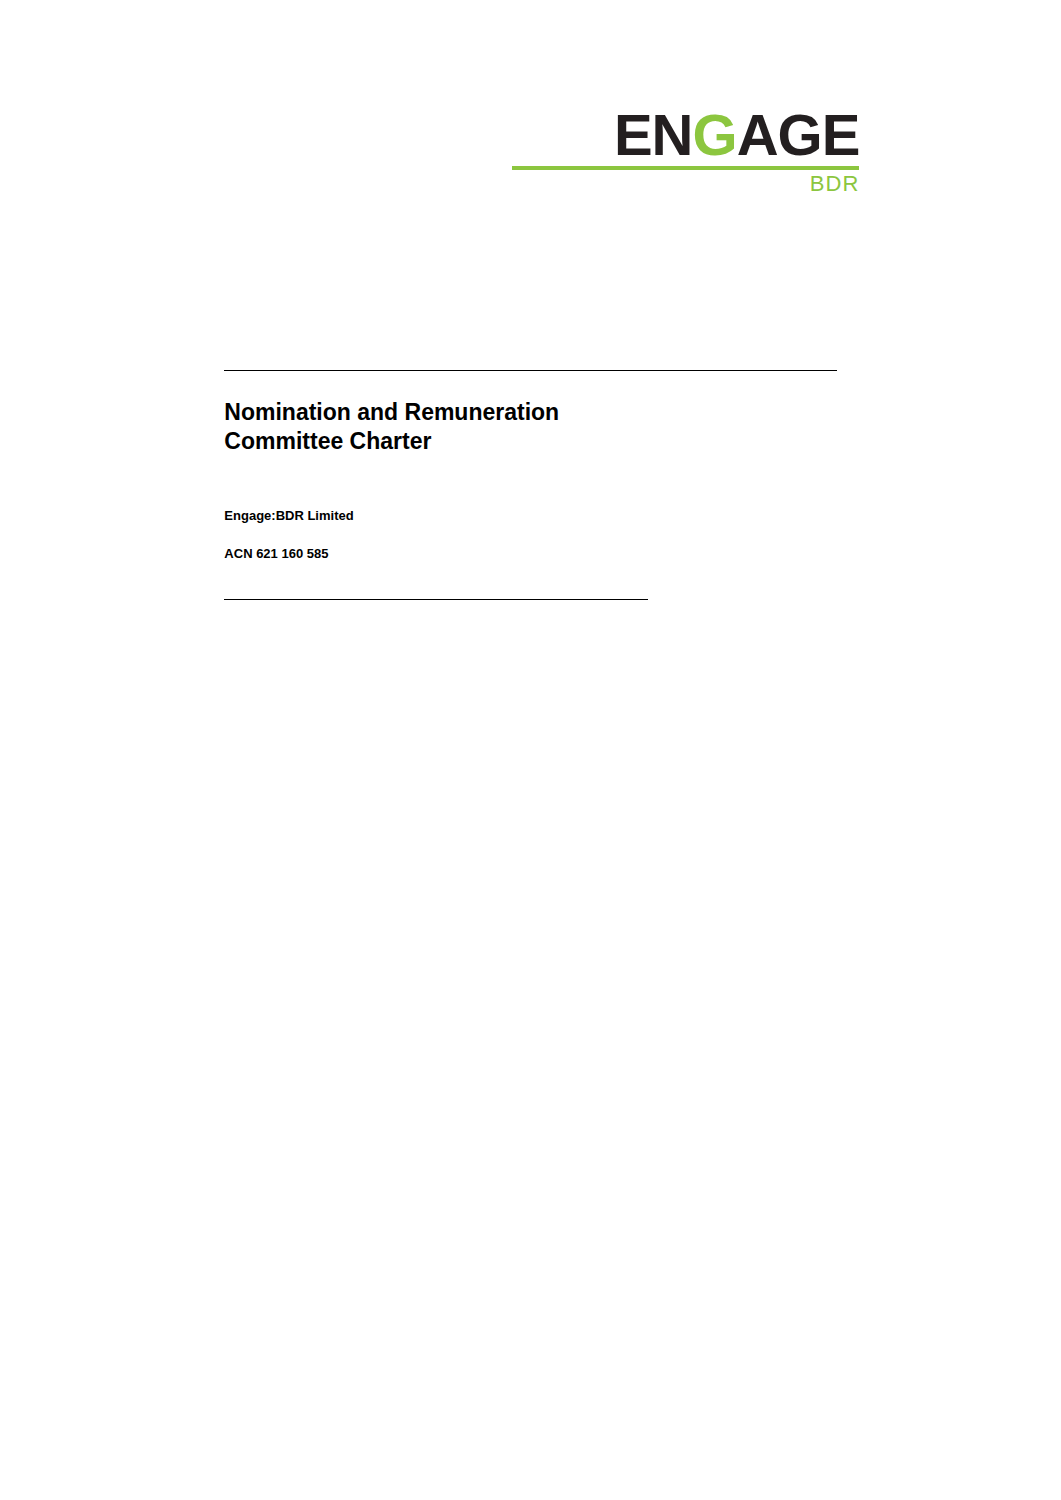ENGAGE
BDR
Nomination and Remuneration Committee Charter
Engage:BDR Limited
ACN 621 160 585